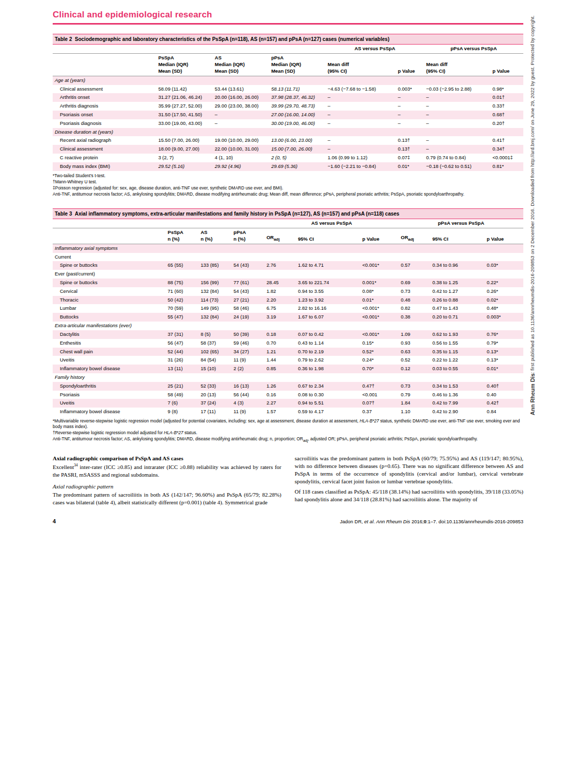Ann Rheum Dis: first published as 10.1136/annrheumdis-2016-209853 on 2 December 2016. Downloaded from http://ard.bmj.com/ on June 29, 2022 by guest. Protected by copyright.
Clinical and epidemiological research
Table 2 Sociodemographic and laboratory characteristics of the PsSpA (n=118), AS (n=157) and pPsA (n=127) cases (numerical variables)
| | | | | AS versus PsSpA | pPsA versus PsSpA |
| --- | --- | --- | --- | --- | --- |
| | PsSpA Median (IQR) Mean (SD) | AS Median (IQR) Mean (SD) | pPsA Median (IQR) Mean (SD) | Mean diff (95% CI) | p Value | Mean diff (95% CI) | p Value |
| Age at (years) |
| Clinical assessment | 58.09 (11.42) | 53.44 (13.61) | 58.13 (11.71) | −4.63 (−7.68 to −1.58) | 0.003* | −0.03 (−2.95 to 2.88) | 0.98* |
| Arthritis onset | 31.27 (21.06, 46.24) | 20.00 (16.00, 26.00) | 37.98 (28.37, 46.32) | – | – | – | 0.01† |
| Arthritis diagnosis | 35.99 (27.27, 52.00) | 29.00 (23.00, 38.00) | 39.99 (29.70, 48.73) | – | – | – | 0.33† |
| Psoriasis onset | 31.50 (17.50, 41.50) | – | 27.00 (16.00, 14.00) | – | – | – | 0.68† |
| Psoriasis diagnosis | 33.00 (19.00, 43.00) | – | 30.00 (19.00, 46.00) | – | – | – | 0.20† |
| Disease duration at (years) |
| Recent axial radiograph | 15.50 (7.00, 26.00) | 19.00 (10.00, 29.00) | 13.00 (6.00, 23.00) | – | 0.13† | – | 0.41† |
| Clinical assessment | 18.00 (9.00, 27.00) | 22.00 (10.00, 31.00) | 15.00 (7.00, 26.00) | – | 0.13† | – | 0.34† |
| C reactive protein | 3 (2, 7) | 4 (1, 10) | 2 (0, 5) | 1.06 (0.99 to 1.12) | 0.07‡ | 0.79 (0.74 to 0.84) | <0.0001‡ |
| Body mass index (BMI) | 29.52 (5.16) | 29.92 (4.96) | 29.69 (5.36) | −1.60 (−2.21 to −0.84) | 0.01* | −0.18 (−0.62 to 0.51) | 0.81* |
*Two-tailed Student's t-test.
†Mann-Whitney U test.
‡Poisson regression (adjusted for: sex, age, disease duration, anti-TNF use ever, synthetic DMARD use ever, and BMI).
Anti-TNF, antitumour necrosis factor; AS, ankylosing spondylitis; DMARD, disease modifying antirheumatic drug; Mean diff, mean difference; pPsA, peripheral psoriatic arthritis; PsSpA, psoriatic spondyloarthropathy.
Table 3 Axial inflammatory symptoms, extra-articular manifestations and family history in PsSpA (n=127), AS (n=157) and pPsA (n=118) cases
| | | | | AS versus PsSpA | pPsA versus PsSpA |
| --- | --- | --- | --- | --- | --- |
| | PsSpA n (%) | AS n (%) | pPsA n (%) | OR adj | 95% CI | p Value | OR adj | 95% CI | p Value |
| Inflammatory axial symptoms |
| Current | | | | | | | | | |
| Spine or buttocks | 65 (55) | 133 (85) | 54 (43) | 2.76 | 1.62 to 4.71 | <0.001* | 0.57 | 0.34 to 0.96 | 0.03* |
| Ever (past/current) | | | | | | | | | |
| Spine or buttocks | 88 (75) | 156 (99) | 77 (61) | 28.45 | 3.65 to 221.74 | 0.001* | 0.69 | 0.38 to 1.25 | 0.22* |
| Cervical | 71 (60) | 132 (84) | 54 (43) | 1.82 | 0.94 to 3.55 | 0.08* | 0.73 | 0.42 to 1.27 | 0.26* |
| Thoracic | 50 (42) | 114 (73) | 27 (21) | 2.20 | 1.23 to 3.92 | 0.01* | 0.48 | 0.26 to 0.88 | 0.02* |
| Lumbar | 70 (59) | 149 (95) | 58 (46) | 6.75 | 2.82 to 16.16 | <0.001* | 0.82 | 0.47 to 1.43 | 0.48* |
| Buttocks | 55 (47) | 132 (84) | 24 (19) | 3.19 | 1.67 to 6.07 | <0.001* | 0.38 | 0.20 to 0.71 | 0.003* |
| Extra-articular manifestations (ever) |
| Dactylitis | 37 (31) | 8 (5) | 50 (39) | 0.18 | 0.07 to 0.42 | <0.001* | 1.09 | 0.62 to 1.93 | 0.76* |
| Enthesitis | 56 (47) | 58 (37) | 59 (46) | 0.70 | 0.43 to 1.14 | 0.15* | 0.93 | 0.56 to 1.55 | 0.79* |
| Chest wall pain | 52 (44) | 102 (65) | 34 (27) | 1.21 | 0.70 to 2.19 | 0.52* | 0.63 | 0.35 to 1.15 | 0.13* |
| Uveitis | 31 (26) | 84 (54) | 11 (9) | 1.44 | 0.79 to 2.62 | 0.24* | 0.52 | 0.22 to 1.22 | 0.13* |
| Inflammatory bowel disease | 13 (11) | 15 (10) | 2 (2) | 0.85 | 0.36 to 1.98 | 0.70* | 0.12 | 0.03 to 0.55 | 0.01* |
| Family history |
| Spondyloarthritis | 25 (21) | 52 (33) | 16 (13) | 1.26 | 0.67 to 2.34 | 0.47† | 0.73 | 0.34 to 1.53 | 0.40† |
| Psoriasis | 58 (49) | 20 (13) | 56 (44) | 0.16 | 0.08 to 0.30 | <0.001 | 0.79 | 0.46 to 1.36 | 0.40 |
| Uveitis | 7 (6) | 37 (24) | 4 (3) | 2.27 | 0.94 to 5.51 | 0.07† | 1.84 | 0.42 to 7.99 | 0.42† |
| Inflammatory bowel disease | 9 (8) | 17 (11) | 11 (9) | 1.57 | 0.59 to 4.17 | 0.37 | 1.10 | 0.42 to 2.90 | 0.84 |
*Multivariable reverse-stepwise logistic regression model (adjusted for potential covariates, including: sex, age at assessment, disease duration at assessment, HLA-B*27 status, synthetic DMARD use ever, anti-TNF use ever, smoking ever and body mass index).
†Reverse-stepwise logistic regression model adjusted for HLA-B*27 status.
Anti-TNF, antitumour necrosis factor; AS, ankylosing spondylitis; DMARD, disease modifying antirheumatic drug; n, proportion; ORadj, adjusted OR; pPsA, peripheral psoriatic arthritis; PsSpA, psoriatic spondyloarthropathy.
Axial radiographic comparison of PsSpA and AS cases
Excellent34 inter-rater (ICC ≥0.85) and intrarater (ICC ≥0.88) reliability was achieved by raters for the PASRI, mSASSS and regional subdomains.
Axial radiographic pattern
The predominant pattern of sacroiliitis in both AS (142/147; 96.60%) and PsSpA (65/79; 82.28%) cases was bilateral (table 4), albeit statistically different (p=0.001) (table 4). Symmetrical grade
sacroiliitis was the predominant pattern in both PsSpA (60/79; 75.95%) and AS (119/147; 80.95%), with no difference between diseases (p=0.65). There was no significant difference between AS and PsSpA in terms of the occurrence of spondylitis (cervical and/or lumbar), cervical vertebrate spondylitis, cervical facet joint fusion or lumbar vertebrae spondylitis.
Of 118 cases classified as PsSpA: 45/118 (38.14%) had sacroiliitis with spondylitis, 39/118 (33.05%) had spondylitis alone and 34/118 (28.81%) had sacroiliitis alone. The majority of
4
Jadon DR, et al. Ann Rheum Dis 2016;0:1–7. doi:10.1136/annrheumdis-2016-209853